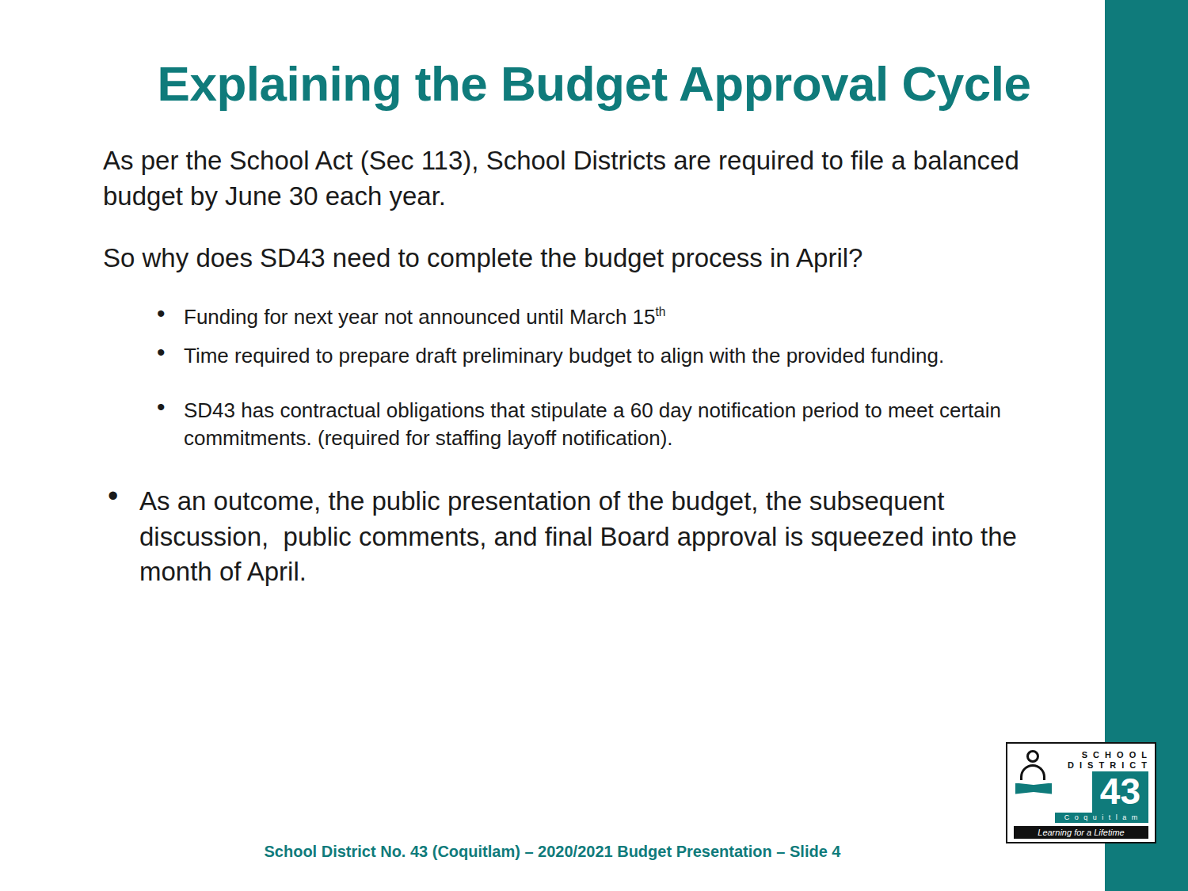Explaining the Budget Approval Cycle
As per the School Act (Sec 113), School Districts are required to file a balanced budget by June 30 each year.
So why does SD43 need to complete the budget process in April?
Funding for next year not announced until March 15th
Time required to prepare draft preliminary budget to align with the provided funding.
SD43 has contractual obligations that stipulate a 60 day notification period to meet certain commitments. (required for staffing layoff notification).
As an outcome, the public presentation of the budget, the subsequent discussion, public comments, and final Board approval is squeezed into the month of April.
S C H O O L
D I S T R I C T
43
C o q u i t l a m
Learning for a Lifetime
School District No. 43 (Coquitlam) – 2020/2021 Budget Presentation – Slide 4